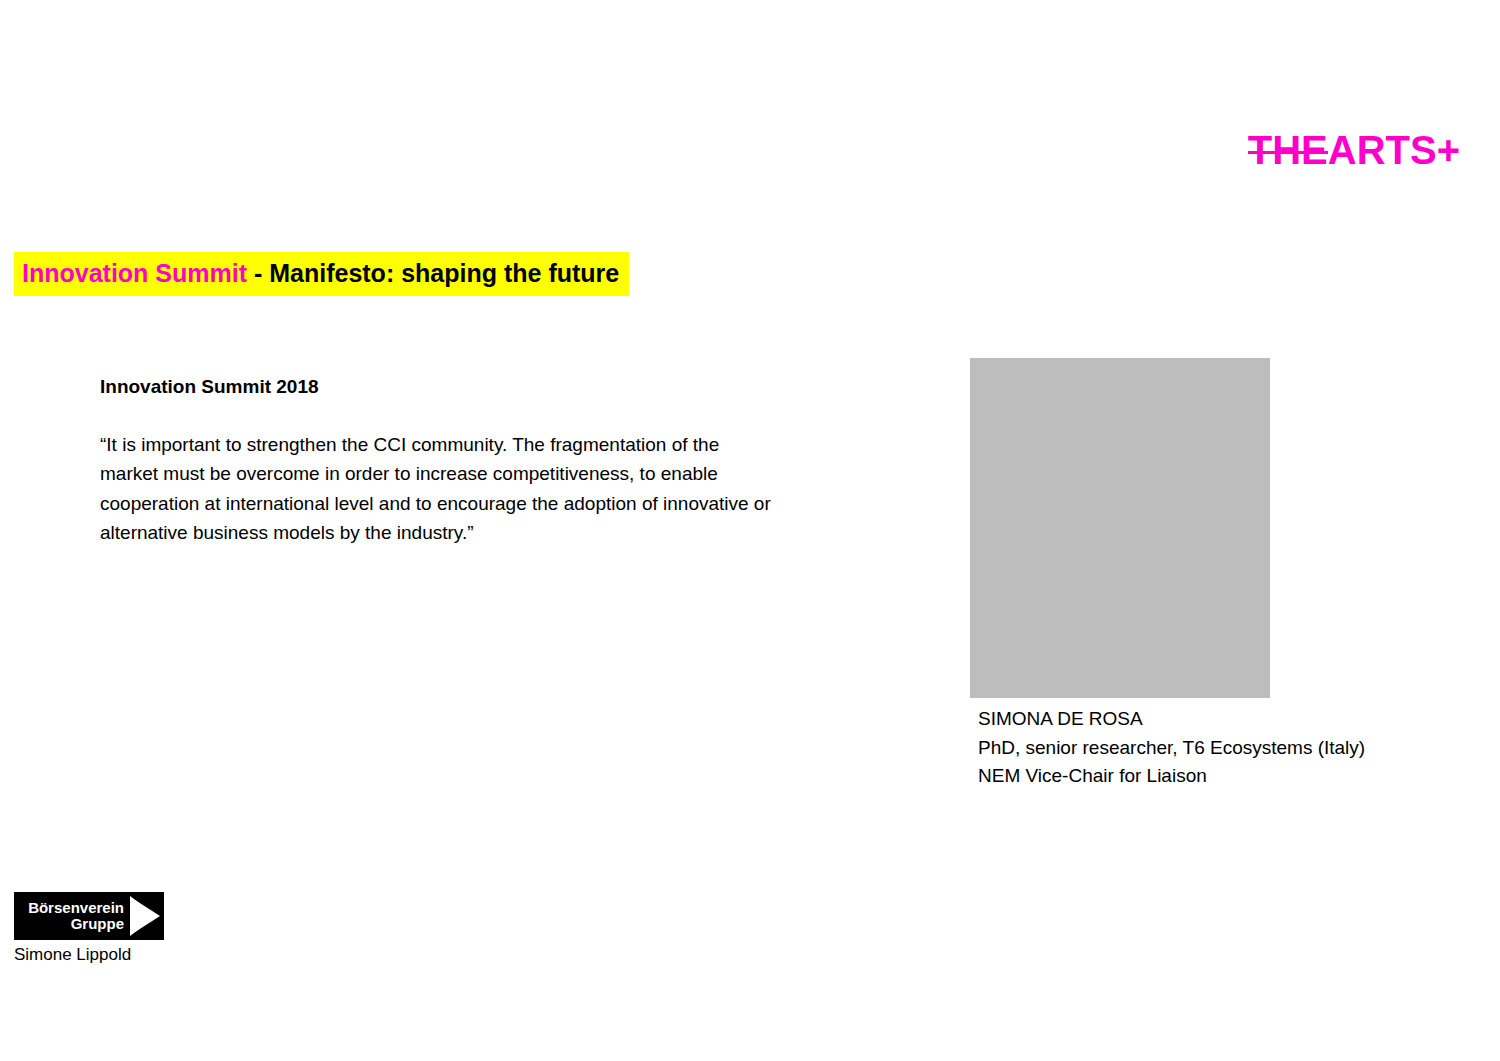THE ARTS+
Innovation Summit - Manifesto: shaping the future
Innovation Summit 2018
“It is important to strengthen the CCI community. The fragmentation of the market must be overcome in order to increase competitiveness, to enable cooperation at international level and to encourage the adoption of innovative or alternative business models by the industry.”
SIMONA DE ROSA
PhD, senior researcher, T6 Ecosystems (Italy)
NEM Vice-Chair for Liaison
Börsenverein Gruppe
Simone Lippold